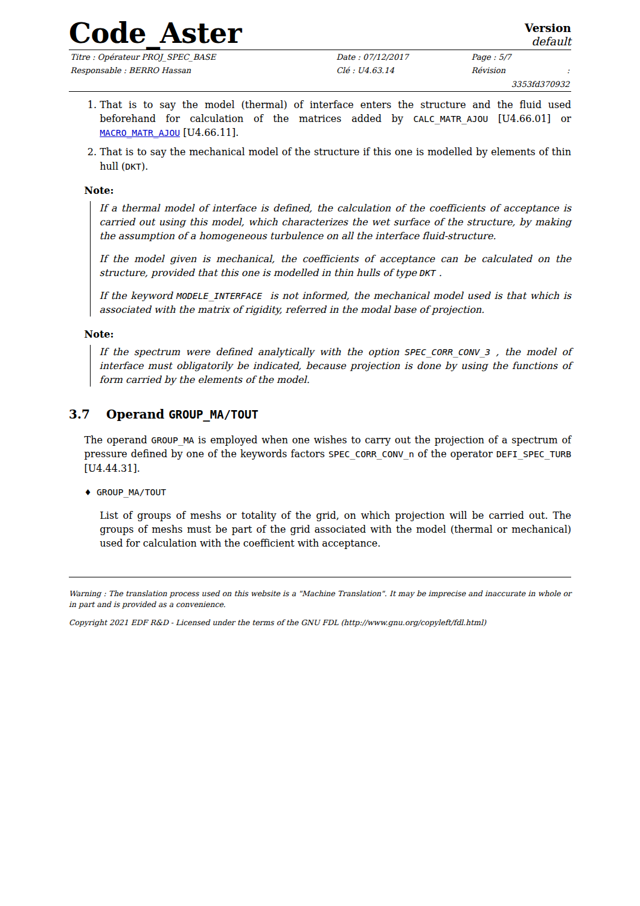Version default
Code_Aster
| Titre : Opérateur PROJ_SPEC_BASE | Date : 07/12/2017 | Page : 5/7 |
| Responsable : BERRO Hassan | Clé : U4.63.14 | Révision | : |
| | | 3353fd370932 |
That is to say the model (thermal) of interface enters the structure and the fluid used beforehand for calculation of the matrices added by CALC_MATR_AJOU [U4.66.01] or MACRO_MATR_AJOU [U4.66.11].
That is to say the mechanical model of the structure if this one is modelled by elements of thin hull (DKT).
Note:
If a thermal model of interface is defined, the calculation of the coefficients of acceptance is carried out using this model, which characterizes the wet surface of the structure, by making the assumption of a homogeneous turbulence on all the interface fluid-structure.
If the model given is mechanical, the coefficients of acceptance can be calculated on the structure, provided that this one is modelled in thin hulls of type DKT .
If the keyword MODELE_INTERFACE is not informed, the mechanical model used is that which is associated with the matrix of rigidity, referred in the modal base of projection.
Note:
If the spectrum were defined analytically with the option SPEC_CORR_CONV_3 , the model of interface must obligatorily be indicated, because projection is done by using the functions of form carried by the elements of the model.
3.7 Operand GROUP_MA/TOUT
The operand GROUP_MA is employed when one wishes to carry out the projection of a spectrum of pressure defined by one of the keywords factors SPEC_CORR_CONV_n of the operator DEFI_SPEC_TURB [U4.44.31].
♦GROUP_MA/TOUT
List of groups of meshs or totality of the grid, on which projection will be carried out. The groups of meshs must be part of the grid associated with the model (thermal or mechanical) used for calculation with the coefficient with acceptance.
Warning : The translation process used on this website is a "Machine Translation". It may be imprecise and inaccurate in whole or in part and is provided as a convenience.
Copyright 2021 EDF R&D - Licensed under the terms of the GNU FDL (http://www.gnu.org/copyleft/fdl.html)